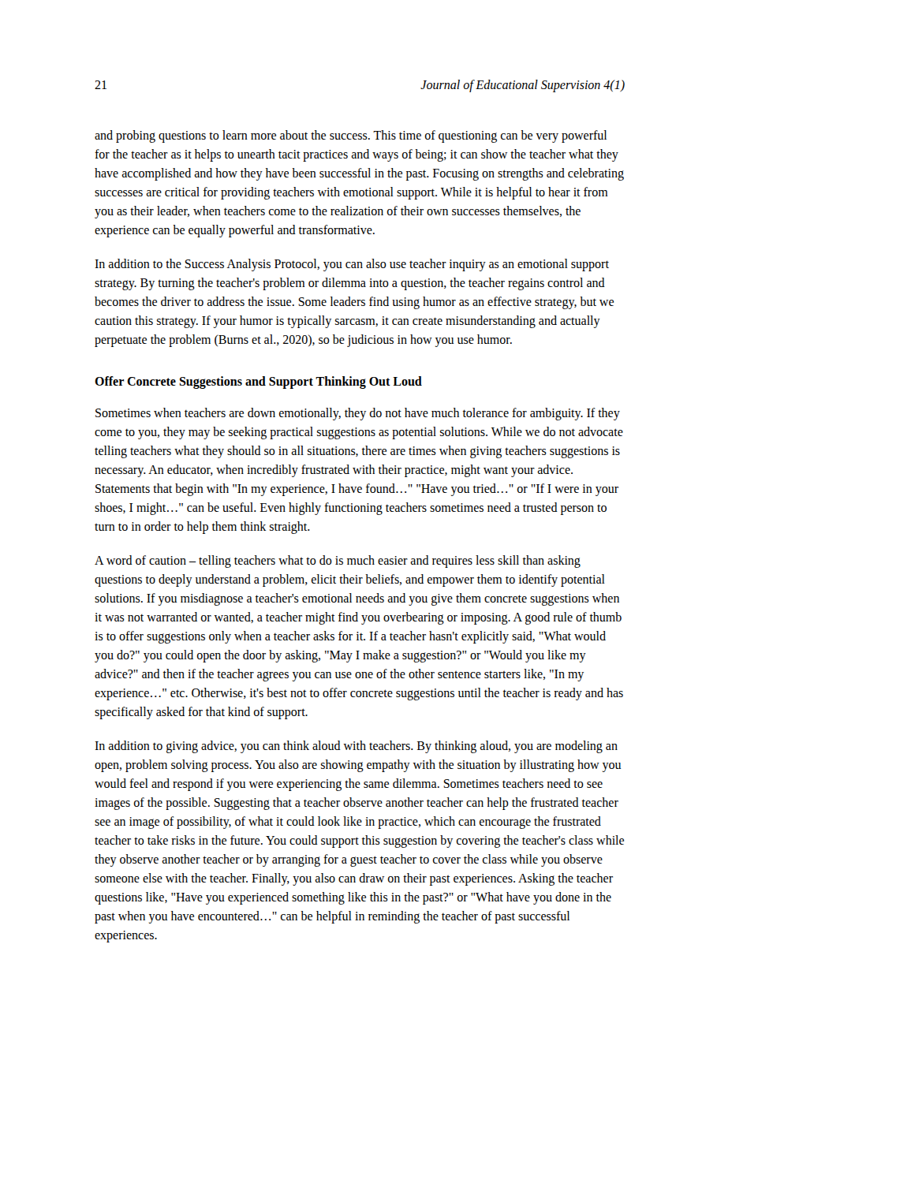21 Journal of Educational Supervision 4(1)
and probing questions to learn more about the success. This time of questioning can be very powerful for the teacher as it helps to unearth tacit practices and ways of being; it can show the teacher what they have accomplished and how they have been successful in the past. Focusing on strengths and celebrating successes are critical for providing teachers with emotional support. While it is helpful to hear it from you as their leader, when teachers come to the realization of their own successes themselves, the experience can be equally powerful and transformative.
In addition to the Success Analysis Protocol, you can also use teacher inquiry as an emotional support strategy. By turning the teacher's problem or dilemma into a question, the teacher regains control and becomes the driver to address the issue. Some leaders find using humor as an effective strategy, but we caution this strategy. If your humor is typically sarcasm, it can create misunderstanding and actually perpetuate the problem (Burns et al., 2020), so be judicious in how you use humor.
Offer Concrete Suggestions and Support Thinking Out Loud
Sometimes when teachers are down emotionally, they do not have much tolerance for ambiguity. If they come to you, they may be seeking practical suggestions as potential solutions. While we do not advocate telling teachers what they should so in all situations, there are times when giving teachers suggestions is necessary. An educator, when incredibly frustrated with their practice, might want your advice. Statements that begin with "In my experience, I have found…" "Have you tried…" or "If I were in your shoes, I might…" can be useful. Even highly functioning teachers sometimes need a trusted person to turn to in order to help them think straight.
A word of caution – telling teachers what to do is much easier and requires less skill than asking questions to deeply understand a problem, elicit their beliefs, and empower them to identify potential solutions. If you misdiagnose a teacher's emotional needs and you give them concrete suggestions when it was not warranted or wanted, a teacher might find you overbearing or imposing. A good rule of thumb is to offer suggestions only when a teacher asks for it. If a teacher hasn't explicitly said, "What would you do?" you could open the door by asking, "May I make a suggestion?" or "Would you like my advice?" and then if the teacher agrees you can use one of the other sentence starters like, "In my experience…" etc. Otherwise, it's best not to offer concrete suggestions until the teacher is ready and has specifically asked for that kind of support.
In addition to giving advice, you can think aloud with teachers. By thinking aloud, you are modeling an open, problem solving process. You also are showing empathy with the situation by illustrating how you would feel and respond if you were experiencing the same dilemma. Sometimes teachers need to see images of the possible. Suggesting that a teacher observe another teacher can help the frustrated teacher see an image of possibility, of what it could look like in practice, which can encourage the frustrated teacher to take risks in the future. You could support this suggestion by covering the teacher's class while they observe another teacher or by arranging for a guest teacher to cover the class while you observe someone else with the teacher. Finally, you also can draw on their past experiences. Asking the teacher questions like, "Have you experienced something like this in the past?" or "What have you done in the past when you have encountered…" can be helpful in reminding the teacher of past successful experiences.